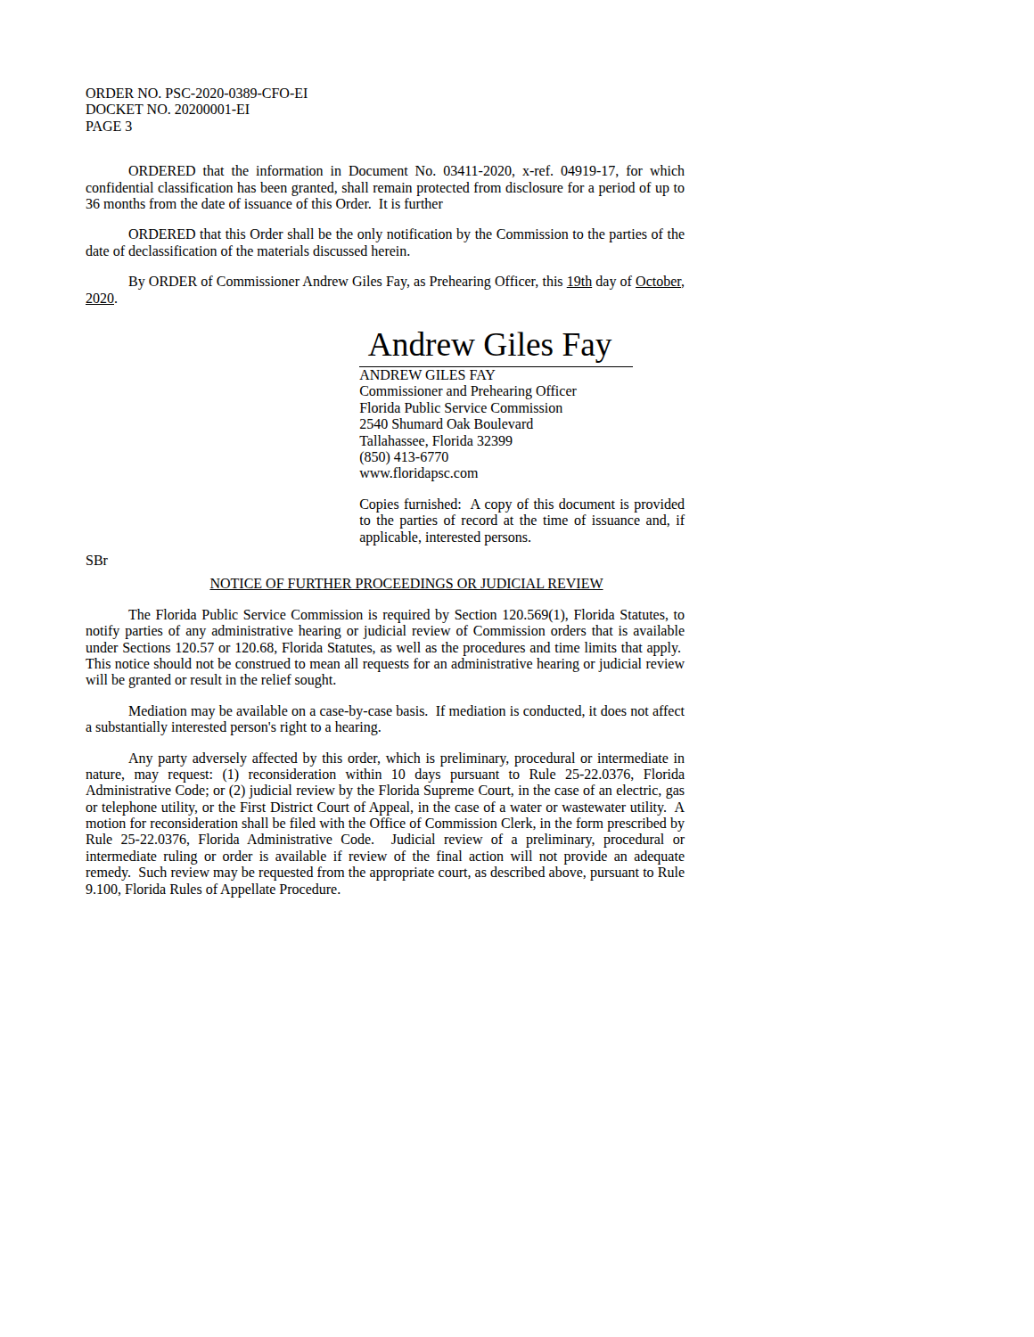ORDER NO. PSC-2020-0389-CFO-EI
DOCKET NO. 20200001-EI
PAGE 3
ORDERED that the information in Document No. 03411-2020, x-ref. 04919-17, for which confidential classification has been granted, shall remain protected from disclosure for a period of up to 36 months from the date of issuance of this Order. It is further
ORDERED that this Order shall be the only notification by the Commission to the parties of the date of declassification of the materials discussed herein.
By ORDER of Commissioner Andrew Giles Fay, as Prehearing Officer, this 19th day of October, 2020.
Andrew Giles Fay
ANDREW GILES FAY
Commissioner and Prehearing Officer
Florida Public Service Commission
2540 Shumard Oak Boulevard
Tallahassee, Florida 32399
(850) 413-6770
www.floridapsc.com
Copies furnished: A copy of this document is provided to the parties of record at the time of issuance and, if applicable, interested persons.
SBr
NOTICE OF FURTHER PROCEEDINGS OR JUDICIAL REVIEW
The Florida Public Service Commission is required by Section 120.569(1), Florida Statutes, to notify parties of any administrative hearing or judicial review of Commission orders that is available under Sections 120.57 or 120.68, Florida Statutes, as well as the procedures and time limits that apply. This notice should not be construed to mean all requests for an administrative hearing or judicial review will be granted or result in the relief sought.
Mediation may be available on a case-by-case basis. If mediation is conducted, it does not affect a substantially interested person's right to a hearing.
Any party adversely affected by this order, which is preliminary, procedural or intermediate in nature, may request: (1) reconsideration within 10 days pursuant to Rule 25-22.0376, Florida Administrative Code; or (2) judicial review by the Florida Supreme Court, in the case of an electric, gas or telephone utility, or the First District Court of Appeal, in the case of a water or wastewater utility. A motion for reconsideration shall be filed with the Office of Commission Clerk, in the form prescribed by Rule 25-22.0376, Florida Administrative Code. Judicial review of a preliminary, procedural or intermediate ruling or order is available if review of the final action will not provide an adequate remedy. Such review may be requested from the appropriate court, as described above, pursuant to Rule 9.100, Florida Rules of Appellate Procedure.